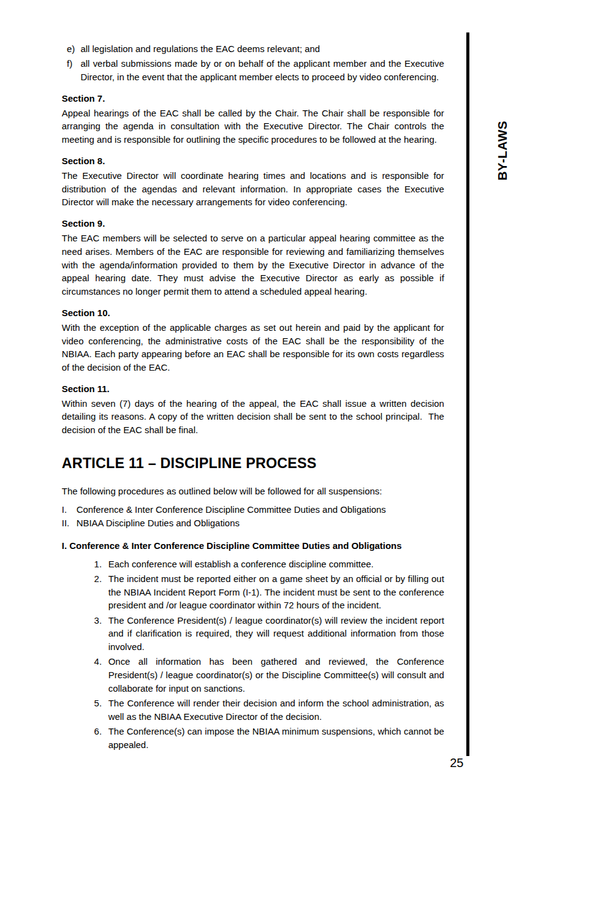BY-LAWS
e) all legislation and regulations the EAC deems relevant; and
f) all verbal submissions made by or on behalf of the applicant member and the Executive Director, in the event that the applicant member elects to proceed by video conferencing.
Section 7.
Appeal hearings of the EAC shall be called by the Chair. The Chair shall be responsible for arranging the agenda in consultation with the Executive Director. The Chair controls the meeting and is responsible for outlining the specific procedures to be followed at the hearing.
Section 8.
The Executive Director will coordinate hearing times and locations and is responsible for distribution of the agendas and relevant information. In appropriate cases the Executive Director will make the necessary arrangements for video conferencing.
Section 9.
The EAC members will be selected to serve on a particular appeal hearing committee as the need arises. Members of the EAC are responsible for reviewing and familiarizing themselves with the agenda/information provided to them by the Executive Director in advance of the appeal hearing date. They must advise the Executive Director as early as possible if circumstances no longer permit them to attend a scheduled appeal hearing.
Section 10.
With the exception of the applicable charges as set out herein and paid by the applicant for video conferencing, the administrative costs of the EAC shall be the responsibility of the NBIAA. Each party appearing before an EAC shall be responsible for its own costs regardless of the decision of the EAC.
Section 11.
Within seven (7) days of the hearing of the appeal, the EAC shall issue a written decision detailing its reasons. A copy of the written decision shall be sent to the school principal. The decision of the EAC shall be final.
ARTICLE 11 – DISCIPLINE PROCESS
The following procedures as outlined below will be followed for all suspensions:
I. Conference & Inter Conference Discipline Committee Duties and Obligations
II. NBIAA Discipline Duties and Obligations
I. Conference & Inter Conference Discipline Committee Duties and Obligations
1. Each conference will establish a conference discipline committee.
2. The incident must be reported either on a game sheet by an official or by filling out the NBIAA Incident Report Form (I-1). The incident must be sent to the conference president and /or league coordinator within 72 hours of the incident.
3. The Conference President(s) / league coordinator(s) will review the incident report and if clarification is required, they will request additional information from those involved.
4. Once all information has been gathered and reviewed, the Conference President(s) / league coordinator(s) or the Discipline Committee(s) will consult and collaborate for input on sanctions.
5. The Conference will render their decision and inform the school administration, as well as the NBIAA Executive Director of the decision.
6. The Conference(s) can impose the NBIAA minimum suspensions, which cannot be appealed.
25